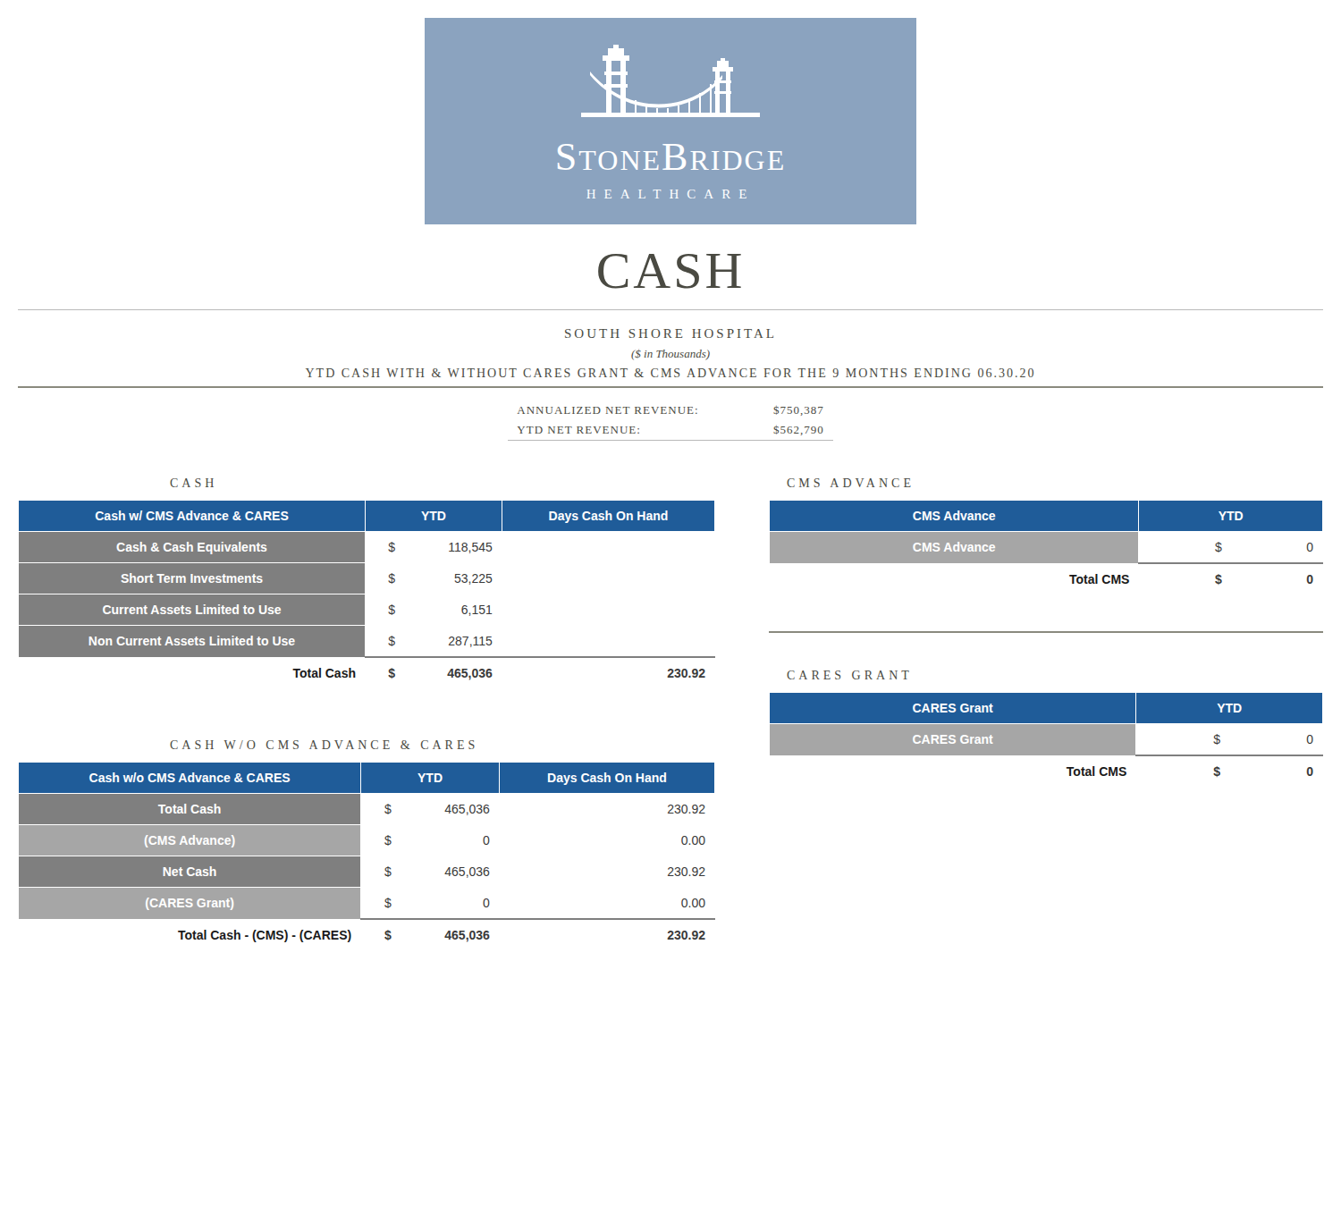STONEBRIDGE
HEALTHCARE
CASH
SOUTH SHORE HOSPITAL
($ in Thousands)
YTD CASH WITH & WITHOUT CARES GRANT & CMS ADVANCE FOR THE 9 MONTHS ENDING 06.30.20
| ANNUALIZED NET REVENUE: | $750,387 |
| YTD NET REVENUE: | $562,790 |
CASH
| Cash w/ CMS Advance & CARES | YTD | Days Cash On Hand |
| --- | --- | --- |
| Cash & Cash Equivalents | $ | 118,545 | |
| Short Term Investments | $ | 53,225 | |
| Current Assets Limited to Use | $ | 6,151 | |
| Non Current Assets Limited to Use | $ | 287,115 | |
| Total Cash | $ | 465,036 | 230.92 |
CASH W/O CMS ADVANCE & CARES
| Cash w/o CMS Advance & CARES | YTD | Days Cash On Hand |
| --- | --- | --- |
| Total Cash | $ | 465,036 | 230.92 |
| (CMS Advance) | $ | 0 | 0.00 |
| Net Cash | $ | 465,036 | 230.92 |
| (CARES Grant) | $ | 0 | 0.00 |
| Total Cash - (CMS) - (CARES) | $ | 465,036 | 230.92 |
CMS ADVANCE
| CMS Advance | YTD |
| --- | --- |
| CMS Advance | $ | 0 |
| Total CMS | $ | 0 |
CARES GRANT
| CARES Grant | YTD |
| --- | --- |
| CARES Grant | $ | 0 |
| Total CMS | $ | 0 |